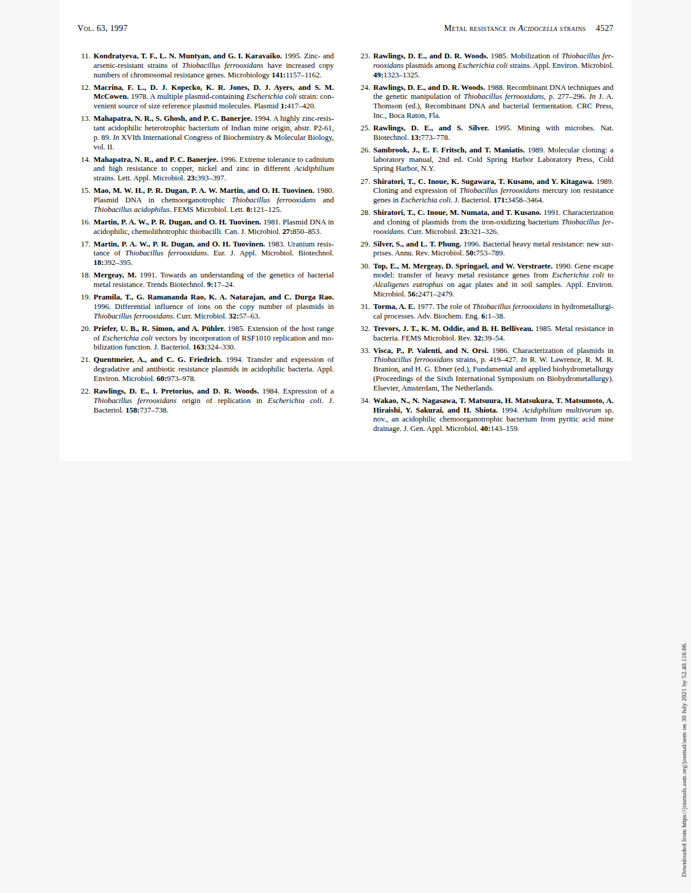Vol. 63, 1997
Metal resistance in Acidocella strains4527
Kondratyeva, T. F., L. N. Muntyan, and G. I. Karavaiko. 1995. Zinc- and arsenic-resistant strains of Thiobacillus ferrooxidans have increased copy numbers of chromosomal resistance genes. Microbiology 141: 1157–1162.
Macrina, F. L., D. J. Kopecko, K. R. Jones, D. J. Ayers, and S. M. McCowen. 1978. A multiple plasmid-containing Escherichia coli strain: convenient source of size reference plasmid molecules. Plasmid 1: 417–420.
Mahapatra, N. R., S. Ghosh, and P. C. Banerjee. 1994. A highly zinc-resistant acidophilic heterotrophic bacterium of Indian mine origin, abstr. P2-61, p. 89. In XVIth International Congress of Biochemistry & Molecular Biology, vol. II.
Mahapatra, N. R., and P. C. Banerjee. 1996. Extreme tolerance to cadmium and high resistance to copper, nickel and zinc in different Acidiphilium strains. Lett. Appl. Microbiol. 23: 393–397.
Mao, M. W. H., P. R. Dugan, P. A. W. Martin, and O. H. Tuovinen. 1980. Plasmid DNA in chemoorganotrophic Thiobacillus ferrooxidans and Thiobacillus acidophilus. FEMS Microbiol. Lett. 8: 121–125.
Martin, P. A. W., P. R. Dugan, and O. H. Tuovinen. 1981. Plasmid DNA in acidophilic, chemolithotrophic thiobacilli. Can. J. Microbiol. 27: 850–853.
Martin, P. A. W., P. R. Dugan, and O. H. Tuovinen. 1983. Uranium resistance of Thiobacillus ferrooxidans. Eur. J. Appl. Microbiol. Biotechnol. 18: 392–395.
Mergeay, M. 1991. Towards an understanding of the genetics of bacterial metal resistance. Trends Biotechnol. 9: 17–24.
Pramila, T., G. Ramananda Rao, K. A. Natarajan, and C. Durga Rao. 1996. Differential influence of ions on the copy number of plasmids in Thiobacillus ferrooxidans. Curr. Microbiol. 32: 57–63.
Priefer, U. B., R. Simon, and A. Pühler. 1985. Extension of the host range of Escherichia coli vectors by incorporation of RSF1010 replication and mobilization function. J. Bacteriol. 163: 324–330.
Quentmeier, A., and C. G. Friedrich. 1994. Transfer and expression of degradative and antibiotic resistance plasmids in acidophilic bacteria. Appl. Environ. Microbiol. 60: 973–978.
Rawlings, D. E., I. Pretorius, and D. R. Woods. 1984. Expression of a Thiobacillus ferrooxidans origin of replication in Escherichia coli. J. Bacteriol. 158: 737–738.
Rawlings, D. E., and D. R. Woods. 1985. Mobilization of Thiobacillus ferrooxidans plasmids among Escherichia coli strains. Appl. Environ. Microbiol. 49: 1323–1325.
Rawlings, D. E., and D. R. Woods. 1988. Recombinant DNA techniques and the genetic manipulation of Thiobacillus ferrooxidans, p. 277–296. In J. A. Thomson (ed.), Recombinant DNA and bacterial fermentation. CRC Press, Inc., Boca Raton, Fla.
Rawlings, D. E., and S. Silver. 1995. Mining with microbes. Nat. Biotechnol. 13: 773–778.
Sambrook, J., E. F. Fritsch, and T. Maniatis. 1989. Molecular cloning: a laboratory manual, 2nd ed. Cold Spring Harbor Laboratory Press, Cold Spring Harbor, N.Y.
Shiratori, T., C. Inoue, K. Sugawara, T. Kusano, and Y. Kitagawa. 1989. Cloning and expression of Thiobacillus ferrooxidans mercury ion resistance genes in Escherichia coli. J. Bacteriol. 171: 3458–3464.
Shiratori, T., C. Inoue, M. Numata, and T. Kusano. 1991. Characterization and cloning of plasmids from the iron-oxidizing bacterium Thiobacillus ferrooxidans. Curr. Microbiol. 23: 321–326.
Silver, S., and L. T. Phung. 1996. Bacterial heavy metal resistance: new surprises. Annu. Rev. Microbiol. 50: 753–789.
Top, E., M. Mergeay, D. Springael, and W. Verstraete. 1990. Gene escape model: transfer of heavy metal resistance genes from Escherichia coli to Alcaligenes eutrophus on agar plates and in soil samples. Appl. Environ. Microbiol. 56: 2471–2479.
Torma, A. E. 1977. The role of Thiobacillus ferrooxidans in hydrometallurgical processes. Adv. Biochem. Eng. 6: 1–38.
Trevors, J. T., K. M. Oddie, and B. H. Belliveau. 1985. Metal resistance in bacteria. FEMS Microbiol. Rev. 32: 39–54.
Visca, P., P. Valenti, and N. Orsi. 1986. Characterization of plasmids in Thiobacillus ferrooxidans strains, p. 419–427. In R. W. Lawrence, R. M. R. Branion, and H. G. Ebner (ed.), Fundamental and applied biohydrometallurgy (Proceedings of the Sixth International Symposium on Biohydrometallurgy). Elsevier, Amsterdam, The Netherlands.
Wakao, N., N. Nagasawa, T. Matsuura, H. Matsukura, T. Matsumoto, A. Hiraishi, Y. Sakurai, and H. Shiota. 1994. Acidiphilium multivorum sp. nov., an acidophilic chemoorganotrophic bacterium from pyritic acid mine drainage. J. Gen. Appl. Microbiol. 40: 143–159.
Downloaded from https://journals.asm.org/journal/aem on 30 July 2021 by 52.40.116.66.